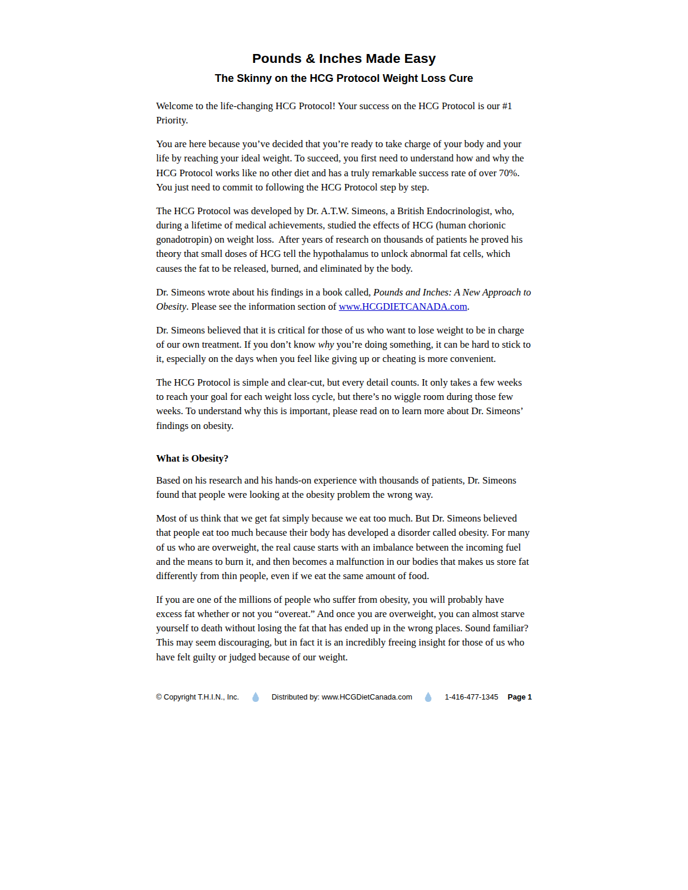Pounds & Inches Made Easy
The Skinny on the HCG Protocol Weight Loss Cure
Welcome to the life-changing HCG Protocol! Your success on the HCG Protocol is our #1 Priority.
You are here because you’ve decided that you’re ready to take charge of your body and your life by reaching your ideal weight. To succeed, you first need to understand how and why the HCG Protocol works like no other diet and has a truly remarkable success rate of over 70%. You just need to commit to following the HCG Protocol step by step.
The HCG Protocol was developed by Dr. A.T.W. Simeons, a British Endocrinologist, who, during a lifetime of medical achievements, studied the effects of HCG (human chorionic gonadotropin) on weight loss. After years of research on thousands of patients he proved his theory that small doses of HCG tell the hypothalamus to unlock abnormal fat cells, which causes the fat to be released, burned, and eliminated by the body.
Dr. Simeons wrote about his findings in a book called, Pounds and Inches: A New Approach to Obesity. Please see the information section of www.HCGDIETCANADA.com.
Dr. Simeons believed that it is critical for those of us who want to lose weight to be in charge of our own treatment. If you don’t know why you’re doing something, it can be hard to stick to it, especially on the days when you feel like giving up or cheating is more convenient.
The HCG Protocol is simple and clear-cut, but every detail counts. It only takes a few weeks to reach your goal for each weight loss cycle, but there’s no wiggle room during those few weeks. To understand why this is important, please read on to learn more about Dr. Simeons’ findings on obesity.
What is Obesity?
Based on his research and his hands-on experience with thousands of patients, Dr. Simeons found that people were looking at the obesity problem the wrong way.
Most of us think that we get fat simply because we eat too much. But Dr. Simeons believed that people eat too much because their body has developed a disorder called obesity. For many of us who are overweight, the real cause starts with an imbalance between the incoming fuel and the means to burn it, and then becomes a malfunction in our bodies that makes us store fat differently from thin people, even if we eat the same amount of food.
If you are one of the millions of people who suffer from obesity, you will probably have excess fat whether or not you “overeat.” And once you are overweight, you can almost starve yourself to death without losing the fat that has ended up in the wrong places. Sound familiar? This may seem discouraging, but in fact it is an incredibly freeing insight for those of us who have felt guilty or judged because of our weight.
© Copyright T.H.I.N., Inc. Distributed by: www.HCGDietCanada.com 1-416-477-1345 Page 1